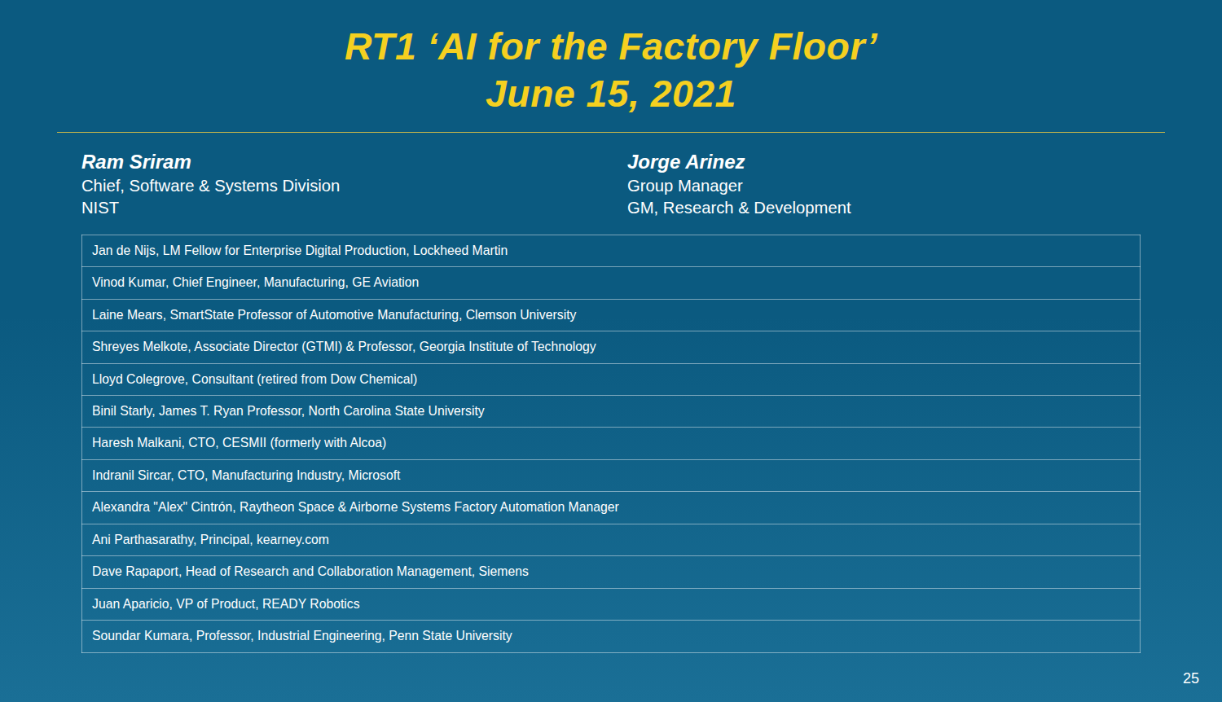RT1 ‘AI for the Factory Floor’ June 15, 2021
Ram Sriram
Chief, Software & Systems Division
NIST
Jorge Arinez
Group Manager
GM, Research & Development
Roundtable participants
| Jan de Nijs, LM Fellow for Enterprise Digital Production, Lockheed Martin |
| Vinod Kumar, Chief Engineer, Manufacturing, GE Aviation |
| Laine Mears, SmartState Professor of Automotive Manufacturing, Clemson University |
| Shreyes Melkote, Associate Director (GTMI) & Professor, Georgia Institute of Technology |
| Lloyd Colegrove, Consultant (retired from Dow Chemical) |
| Binil Starly, James T. Ryan Professor, North Carolina State University |
| Haresh Malkani, CTO, CESMII (formerly with Alcoa) |
| Indranil Sircar, CTO, Manufacturing Industry, Microsoft |
| Alexandra "Alex" Cintrón, Raytheon Space & Airborne Systems Factory Automation Manager |
| Ani Parthasarathy, Principal, kearney.com |
| Dave Rapaport, Head of Research and Collaboration Management, Siemens |
| Juan Aparicio, VP of Product, READY Robotics |
| Soundar Kumara, Professor, Industrial Engineering, Penn State University |
25